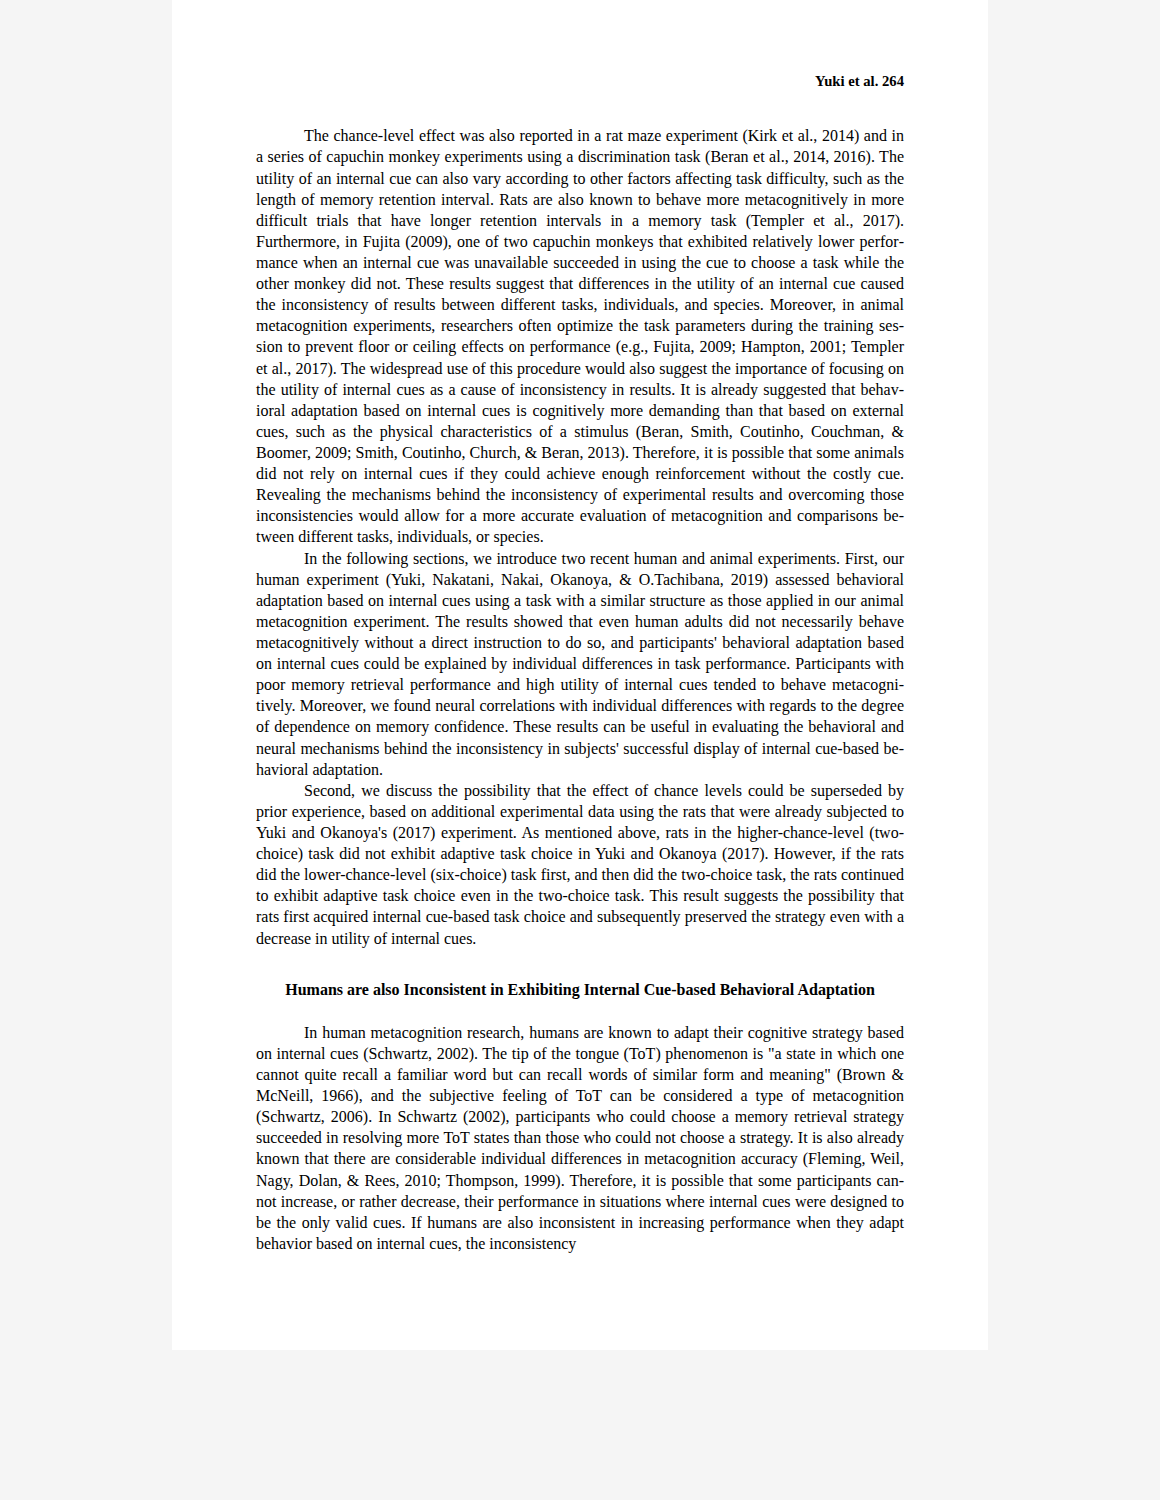Yuki et al. 264
The chance-level effect was also reported in a rat maze experiment (Kirk et al., 2014) and in a series of capuchin monkey experiments using a discrimination task (Beran et al., 2014, 2016). The utility of an internal cue can also vary according to other factors affecting task difficulty, such as the length of memory retention interval. Rats are also known to behave more metacognitively in more difficult trials that have longer retention intervals in a memory task (Templer et al., 2017). Furthermore, in Fujita (2009), one of two capuchin monkeys that exhibited relatively lower performance when an internal cue was unavailable succeeded in using the cue to choose a task while the other monkey did not. These results suggest that differences in the utility of an internal cue caused the inconsistency of results between different tasks, individuals, and species. Moreover, in animal metacognition experiments, researchers often optimize the task parameters during the training session to prevent floor or ceiling effects on performance (e.g., Fujita, 2009; Hampton, 2001; Templer et al., 2017). The widespread use of this procedure would also suggest the importance of focusing on the utility of internal cues as a cause of inconsistency in results. It is already suggested that behavioral adaptation based on internal cues is cognitively more demanding than that based on external cues, such as the physical characteristics of a stimulus (Beran, Smith, Coutinho, Couchman, & Boomer, 2009; Smith, Coutinho, Church, & Beran, 2013). Therefore, it is possible that some animals did not rely on internal cues if they could achieve enough reinforcement without the costly cue. Revealing the mechanisms behind the inconsistency of experimental results and overcoming those inconsistencies would allow for a more accurate evaluation of metacognition and comparisons between different tasks, individuals, or species.
In the following sections, we introduce two recent human and animal experiments. First, our human experiment (Yuki, Nakatani, Nakai, Okanoya, & O.Tachibana, 2019) assessed behavioral adaptation based on internal cues using a task with a similar structure as those applied in our animal metacognition experiment. The results showed that even human adults did not necessarily behave metacognitively without a direct instruction to do so, and participants' behavioral adaptation based on internal cues could be explained by individual differences in task performance. Participants with poor memory retrieval performance and high utility of internal cues tended to behave metacognitively. Moreover, we found neural correlations with individual differences with regards to the degree of dependence on memory confidence. These results can be useful in evaluating the behavioral and neural mechanisms behind the inconsistency in subjects' successful display of internal cue-based behavioral adaptation.
Second, we discuss the possibility that the effect of chance levels could be superseded by prior experience, based on additional experimental data using the rats that were already subjected to Yuki and Okanoya's (2017) experiment. As mentioned above, rats in the higher-chance-level (two-choice) task did not exhibit adaptive task choice in Yuki and Okanoya (2017). However, if the rats did the lower-chance-level (six-choice) task first, and then did the two-choice task, the rats continued to exhibit adaptive task choice even in the two-choice task. This result suggests the possibility that rats first acquired internal cue-based task choice and subsequently preserved the strategy even with a decrease in utility of internal cues.
Humans are also Inconsistent in Exhibiting Internal Cue-based Behavioral Adaptation
In human metacognition research, humans are known to adapt their cognitive strategy based on internal cues (Schwartz, 2002). The tip of the tongue (ToT) phenomenon is "a state in which one cannot quite recall a familiar word but can recall words of similar form and meaning" (Brown & McNeill, 1966), and the subjective feeling of ToT can be considered a type of metacognition (Schwartz, 2006). In Schwartz (2002), participants who could choose a memory retrieval strategy succeeded in resolving more ToT states than those who could not choose a strategy. It is also already known that there are considerable individual differences in metacognition accuracy (Fleming, Weil, Nagy, Dolan, & Rees, 2010; Thompson, 1999). Therefore, it is possible that some participants cannot increase, or rather decrease, their performance in situations where internal cues were designed to be the only valid cues. If humans are also inconsistent in increasing performance when they adapt behavior based on internal cues, the inconsistency